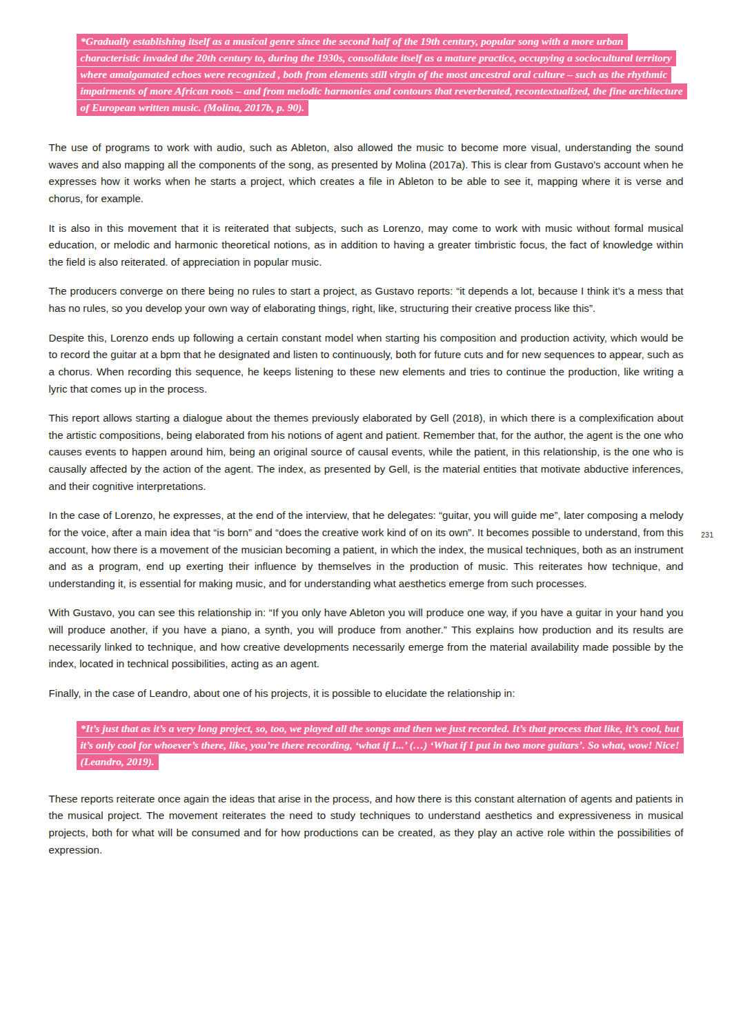*Gradually establishing itself as a musical genre since the second half of the 19th century, popular song with a more urban characteristic invaded the 20th century to, during the 1930s, consolidate itself as a mature practice, occupying a sociocultural territory where amalgamated echoes were recognized , both from elements still virgin of the most ancestral oral culture – such as the rhythmic impairments of more African roots – and from melodic harmonies and contours that reverberated, recontextualized, the fine architecture of European written music. (Molina, 2017b, p. 90).
The use of programs to work with audio, such as Ableton, also allowed the music to become more visual, understanding the sound waves and also mapping all the components of the song, as presented by Molina (2017a). This is clear from Gustavo's account when he expresses how it works when he starts a project, which creates a file in Ableton to be able to see it, mapping where it is verse and chorus, for example.
It is also in this movement that it is reiterated that subjects, such as Lorenzo, may come to work with music without formal musical education, or melodic and harmonic theoretical notions, as in addition to having a greater timbristic focus, the fact of knowledge within the field is also reiterated. of appreciation in popular music.
The producers converge on there being no rules to start a project, as Gustavo reports: “it depends a lot, because I think it’s a mess that has no rules, so you develop your own way of elaborating things, right, like, structuring their creative process like this”.
Despite this, Lorenzo ends up following a certain constant model when starting his composition and production activity, which would be to record the guitar at a bpm that he designated and listen to continuously, both for future cuts and for new sequences to appear, such as a chorus. When recording this sequence, he keeps listening to these new elements and tries to continue the production, like writing a lyric that comes up in the process.
This report allows starting a dialogue about the themes previously elaborated by Gell (2018), in which there is a complexification about the artistic compositions, being elaborated from his notions of agent and patient. Remember that, for the author, the agent is the one who causes events to happen around him, being an original source of causal events, while the patient, in this relationship, is the one who is causally affected by the action of the agent. The index, as presented by Gell, is the material entities that motivate abductive inferences, and their cognitive interpretations.
In the case of Lorenzo, he expresses, at the end of the interview, that he delegates: “guitar, you will guide me”, later composing a melody for the voice, after a main idea that “is born” and “does the creative work kind of on its own”. It becomes possible to understand, from this account, how there is a movement of the musician becoming a patient, in which the index, the musical techniques, both as an instrument and as a program, end up exerting their influence by themselves in the production of music. This reiterates how technique, and understanding it, is essential for making music, and for understanding what aesthetics emerge from such processes.
With Gustavo, you can see this relationship in: “If you only have Ableton you will produce one way, if you have a guitar in your hand you will produce another, if you have a piano, a synth, you will produce from another.” This explains how production and its results are necessarily linked to technique, and how creative developments necessarily emerge from the material availability made possible by the index, located in technical possibilities, acting as an agent.
Finally, in the case of Leandro, about one of his projects, it is possible to elucidate the relationship in:
*It’s just that as it’s a very long project, so, too, we played all the songs and then we just recorded. It’s that process that like, it’s cool, but it’s only cool for whoever’s there, like, you’re there recording, ‘what if I...’ (…) ‘What if I put in two more guitars’. So what, wow! Nice! (Leandro, 2019).
These reports reiterate once again the ideas that arise in the process, and how there is this constant alternation of agents and patients in the musical project. The movement reiterates the need to study techniques to understand aesthetics and expressiveness in musical projects, both for what will be consumed and for how productions can be created, as they play an active role within the possibilities of expression.
231